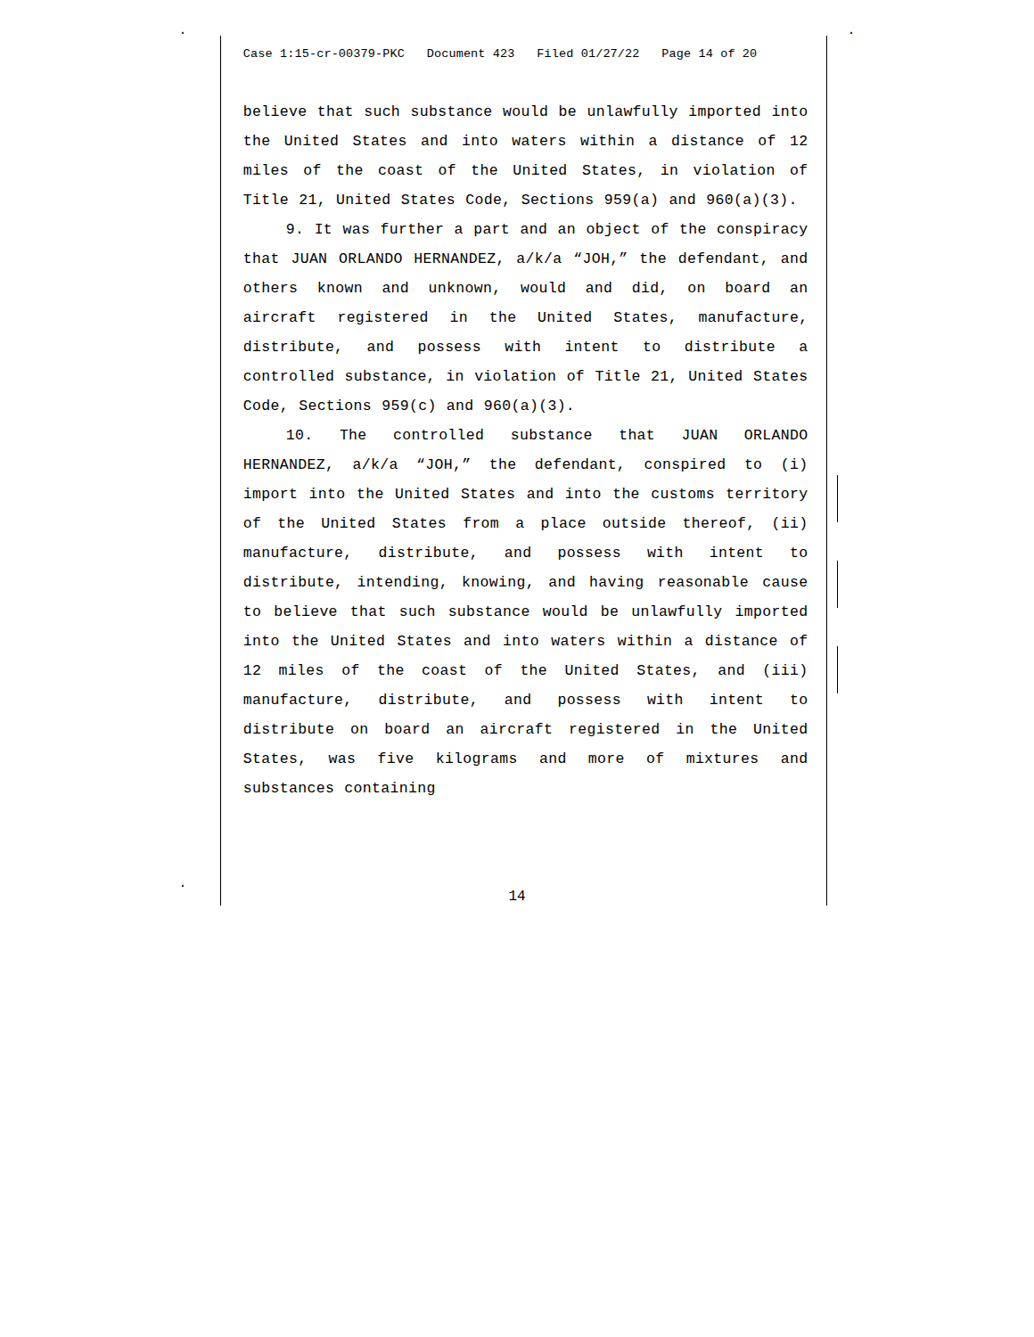·
·
·
Case 1:15-cr-00379-PKC Document 423 Filed 01/27/22 Page 14 of 20
believe that such substance would be unlawfully imported into the United States and into waters within a distance of 12 miles of the coast of the United States, in violation of Title 21, United States Code, Sections 959(a) and 960(a)(3).
9. It was further a part and an object of the conspiracy that JUAN ORLANDO HERNANDEZ, a/k/a “JOH,” the defendant, and others known and unknown, would and did, on board an aircraft registered in the United States, manufacture, distribute, and possess with intent to distribute a controlled substance, in violation of Title 21, United States Code, Sections 959(c) and 960(a)(3).
10. The controlled substance that JUAN ORLANDO HERNANDEZ, a/k/a “JOH,” the defendant, conspired to (i) import into the United States and into the customs territory of the United States from a place outside thereof, (ii) manufacture, distribute, and possess with intent to distribute, intending, knowing, and having reasonable cause to believe that such substance would be unlawfully imported into the United States and into waters within a distance of 12 miles of the coast of the United States, and (iii) manufacture, distribute, and possess with intent to distribute on board an aircraft registered in the United States, was five kilograms and more of mixtures and substances containing
14